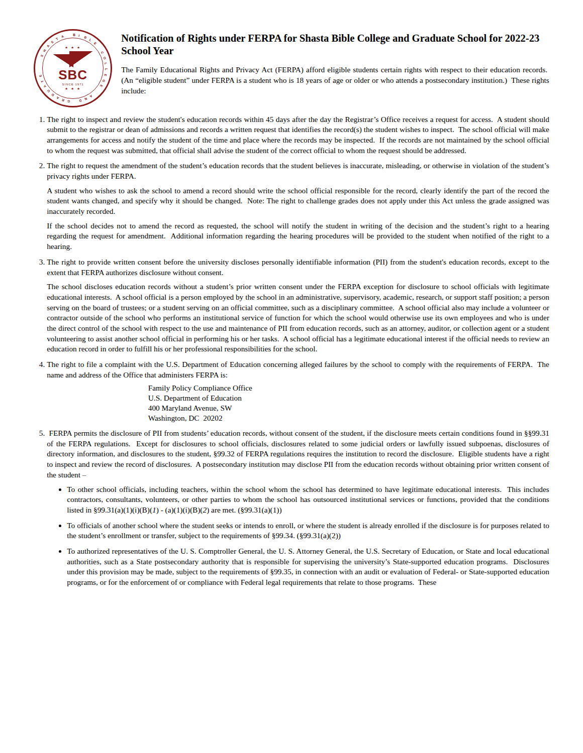S H A S T A B I B L E C O L L E G E A N D G R A D U A T E
★ ★ ★
SBC
SINCE 1971
★ ★ ★
Notification of Rights under FERPA for Shasta Bible College and Graduate School for 2022-23 School Year
The Family Educational Rights and Privacy Act (FERPA) afford eligible students certain rights with respect to their education records. (An “eligible student” under FERPA is a student who is 18 years of age or older or who attends a postsecondary institution.) These rights include:
The right to inspect and review the student's education records within 45 days after the day the Registrar’s Office receives a request for access. A student should submit to the registrar or dean of admissions and records a written request that identifies the record(s) the student wishes to inspect. The school official will make arrangements for access and notify the student of the time and place where the records may be inspected. If the records are not maintained by the school official to whom the request was submitted, that official shall advise the student of the correct official to whom the request should be addressed.
The right to request the amendment of the student’s education records that the student believes is inaccurate, misleading, or otherwise in violation of the student’s privacy rights under FERPA.
A student who wishes to ask the school to amend a record should write the school official responsible for the record, clearly identify the part of the record the student wants changed, and specify why it should be changed. Note: The right to challenge grades does not apply under this Act unless the grade assigned was inaccurately recorded.
If the school decides not to amend the record as requested, the school will notify the student in writing of the decision and the student’s right to a hearing regarding the request for amendment. Additional information regarding the hearing procedures will be provided to the student when notified of the right to a hearing.
The right to provide written consent before the university discloses personally identifiable information (PII) from the student's education records, except to the extent that FERPA authorizes disclosure without consent.
The school discloses education records without a student’s prior written consent under the FERPA exception for disclosure to school officials with legitimate educational interests. A school official is a person employed by the school in an administrative, supervisory, academic, research, or support staff position; a person serving on the board of trustees; or a student serving on an official committee, such as a disciplinary committee. A school official also may include a volunteer or contractor outside of the school who performs an institutional service of function for which the school would otherwise use its own employees and who is under the direct control of the school with respect to the use and maintenance of PII from education records, such as an attorney, auditor, or collection agent or a student volunteering to assist another school official in performing his or her tasks. A school official has a legitimate educational interest if the official needs to review an education record in order to fulfill his or her professional responsibilities for the school.
The right to file a complaint with the U.S. Department of Education concerning alleged failures by the school to comply with the requirements of FERPA. The name and address of the Office that administers FERPA is:
Family Policy Compliance Office
U.S. Department of Education
400 Maryland Avenue, SW
Washington, DC 20202
FERPA permits the disclosure of PII from students’ education records, without consent of the student, if the disclosure meets certain conditions found in §§99.31 of the FERPA regulations. Except for disclosures to school officials, disclosures related to some judicial orders or lawfully issued subpoenas, disclosures of directory information, and disclosures to the student, §99.32 of FERPA regulations requires the institution to record the disclosure. Eligible students have a right to inspect and review the record of disclosures. A postsecondary institution may disclose PII from the education records without obtaining prior written consent of the student –
To other school officials, including teachers, within the school whom the school has determined to have legitimate educational interests. This includes contractors, consultants, volunteers, or other parties to whom the school has outsourced institutional services or functions, provided that the conditions listed in §99.31(a)(1)(i)(B)(1) - (a)(1)(i)(B)(2) are met. (§99.31(a)(1))
To officials of another school where the student seeks or intends to enroll, or where the student is already enrolled if the disclosure is for purposes related to the student’s enrollment or transfer, subject to the requirements of §99.34. (§99.31(a)(2))
To authorized representatives of the U. S. Comptroller General, the U. S. Attorney General, the U.S. Secretary of Education, or State and local educational authorities, such as a State postsecondary authority that is responsible for supervising the university’s State-supported education programs. Disclosures under this provision may be made, subject to the requirements of §99.35, in connection with an audit or evaluation of Federal- or State-supported education programs, or for the enforcement of or compliance with Federal legal requirements that relate to those programs. These